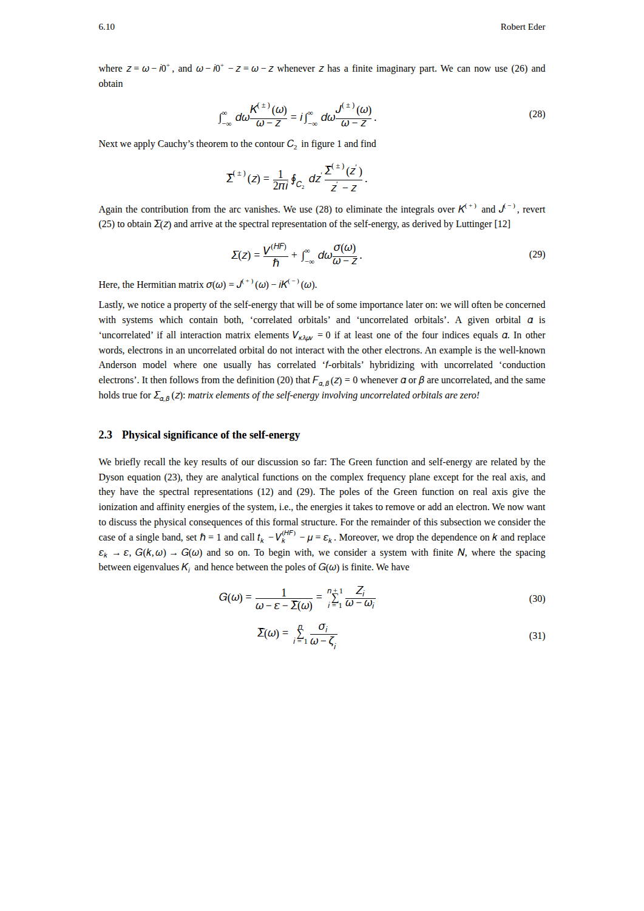6.10 Robert Eder
where z=ω−i0+, and ω−i0+−z=ω−z whenever z has a finite imaginary part. We can now use (26) and obtain
∫ −∞ ∞ dω K(±)(ω) ω−z = i ∫ −∞ ∞ dω J(±)(ω) ω−z . (28)
Next we apply Cauchy’s theorem to the contour C2 in figure 1 and find
Σ¯ (±) (z) = 12πi ∮C2 dz′ Σ¯ (±) (z′) z′−z .
Again the contribution from the arc vanishes. We use (28) to eliminate the integrals over K(+) and J(−), revert (25) to obtain Σ¯(z) and arrive at the spectral representation of the self-energy, as derived by Luttinger [12]
Σ(z) = V(HF) ℏ + ∫ −∞ ∞ dω σ(ω) ω−z . (29)
Here, the Hermitian matrix σ(ω)=J(+)(ω)−iK(−)(ω).
Lastly, we notice a property of the self-energy that will be of some importance later on: we will often be concerned with systems which contain both, ‘correlated orbitals’ and ‘uncorrelated orbitals’. A given orbital α is ‘uncorrelated’ if all interaction matrix elements Vκλμν=0 if at least one of the four indices equals α. In other words, electrons in an uncorrelated orbital do not interact with the other electrons. An example is the well-known Anderson model where one usually has correlated ‘f-orbitals’ hybridizing with uncorrelated ‘conduction electrons’. It then follows from the definition (20) that Fα,β(z)=0 whenever α or β are uncorrelated, and the same holds true for Σα,β(z): matrix elements of the self-energy involving uncorrelated orbitals are zero!
2.3 Physical significance of the self-energy
We briefly recall the key results of our discussion so far: The Green function and self-energy are related by the Dyson equation (23), they are analytical functions on the complex frequency plane except for the real axis, and they have the spectral representations (12) and (29). The poles of the Green function on real axis give the ionization and affinity energies of the system, i.e., the energies it takes to remove or add an electron. We now want to discuss the physical consequences of this formal structure. For the remainder of this subsection we consider the case of a single band, set ℏ=1 and call tk−Vk(HF)−μ=εk. Moreover, we drop the dependence on k and replace εk→ε, G(k,ω)→G(ω) and so on. To begin with, we consider a system with finite N, where the spacing between eigenvalues Ki and hence between the poles of G(ω) is finite. We have
G(ω) = 1 ω−ε−Σ¯(ω) = ∑ i=1 n+1 Zi ω−ωi (30)
Σ¯(ω) = ∑ i=1 n σi ω−ζi (31)